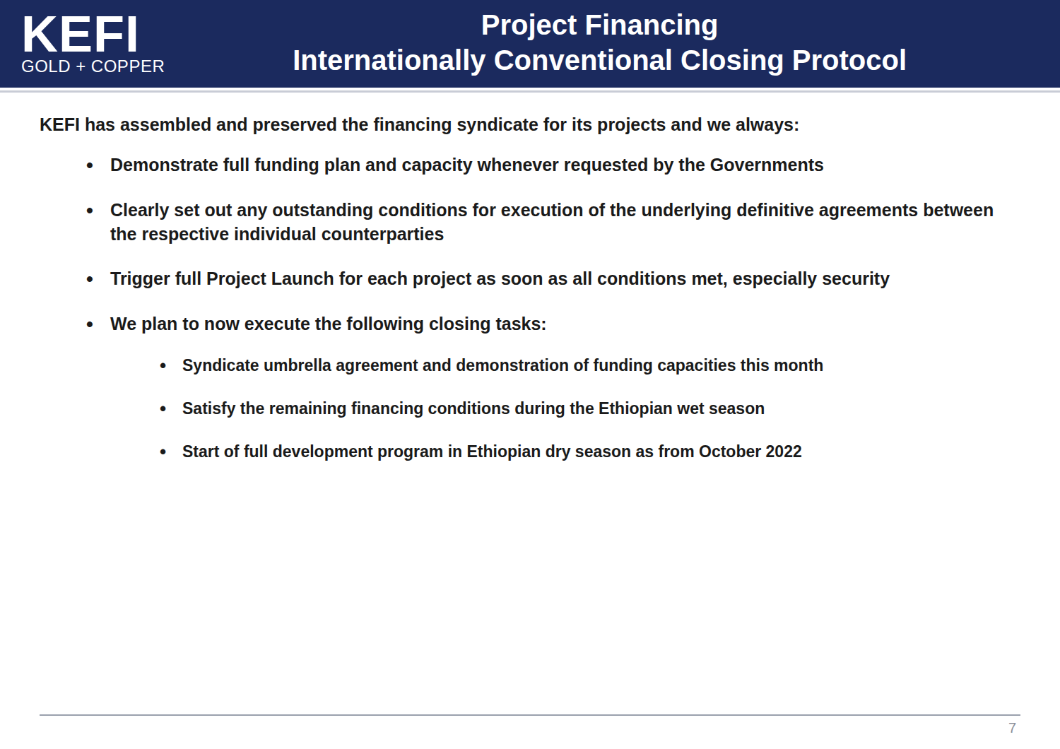KEFI GOLD + COPPER
Project Financing
Internationally Conventional Closing Protocol
KEFI has assembled and preserved the financing syndicate for its projects and we always:
Demonstrate full funding plan and capacity whenever requested by the Governments
Clearly set out any outstanding conditions for execution of the underlying definitive agreements between the respective individual counterparties
Trigger full Project Launch for each project as soon as all conditions met, especially security
We plan to now execute the following closing tasks:
Syndicate umbrella agreement and demonstration of funding capacities this month
Satisfy the remaining financing conditions during the Ethiopian wet season
Start of full development program in Ethiopian dry season as from October 2022
7